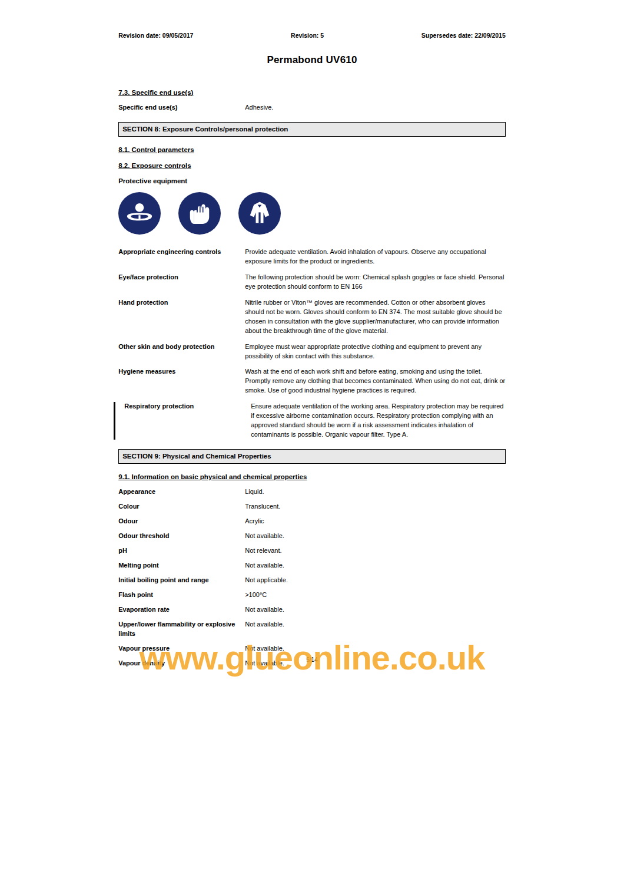Revision date: 09/05/2017 Revision: 5 Supersedes date: 22/09/2015
Permabond UV610
7.3. Specific end use(s)
Specific end use(s)
Adhesive.
SECTION 8: Exposure Controls/personal protection
8.1. Control parameters
8.2. Exposure controls
Protective equipment
Appropriate engineering controls
Provide adequate ventilation. Avoid inhalation of vapours. Observe any occupational exposure limits for the product or ingredients.
Eye/face protection
The following protection should be worn: Chemical splash goggles or face shield. Personal eye protection should conform to EN 166
Hand protection
Nitrile rubber or Viton™ gloves are recommended. Cotton or other absorbent gloves should not be worn. Gloves should conform to EN 374. The most suitable glove should be chosen in consultation with the glove supplier/manufacturer, who can provide information about the breakthrough time of the glove material.
Other skin and body protection
Employee must wear appropriate protective clothing and equipment to prevent any possibility of skin contact with this substance.
Hygiene measures
Wash at the end of each work shift and before eating, smoking and using the toilet. Promptly remove any clothing that becomes contaminated. When using do not eat, drink or smoke. Use of good industrial hygiene practices is required.
Respiratory protection
Ensure adequate ventilation of the working area. Respiratory protection may be required if excessive airborne contamination occurs. Respiratory protection complying with an approved standard should be worn if a risk assessment indicates inhalation of contaminants is possible. Organic vapour filter. Type A.
SECTION 9: Physical and Chemical Properties
9.1. Information on basic physical and chemical properties
Appearance
Liquid.
Colour
Translucent.
Odour
Acrylic
Odour threshold
Not available.
pH
Not relevant.
Melting point
Not available.
Initial boiling point and range
Not applicable.
Flash point
>100°C
Evaporation rate
Not available.
Upper/lower flammability or explosive limits
Not available.
Vapour pressure
Not available.
Vapour density
Not available.
5/14
www.glueonline.co.uk